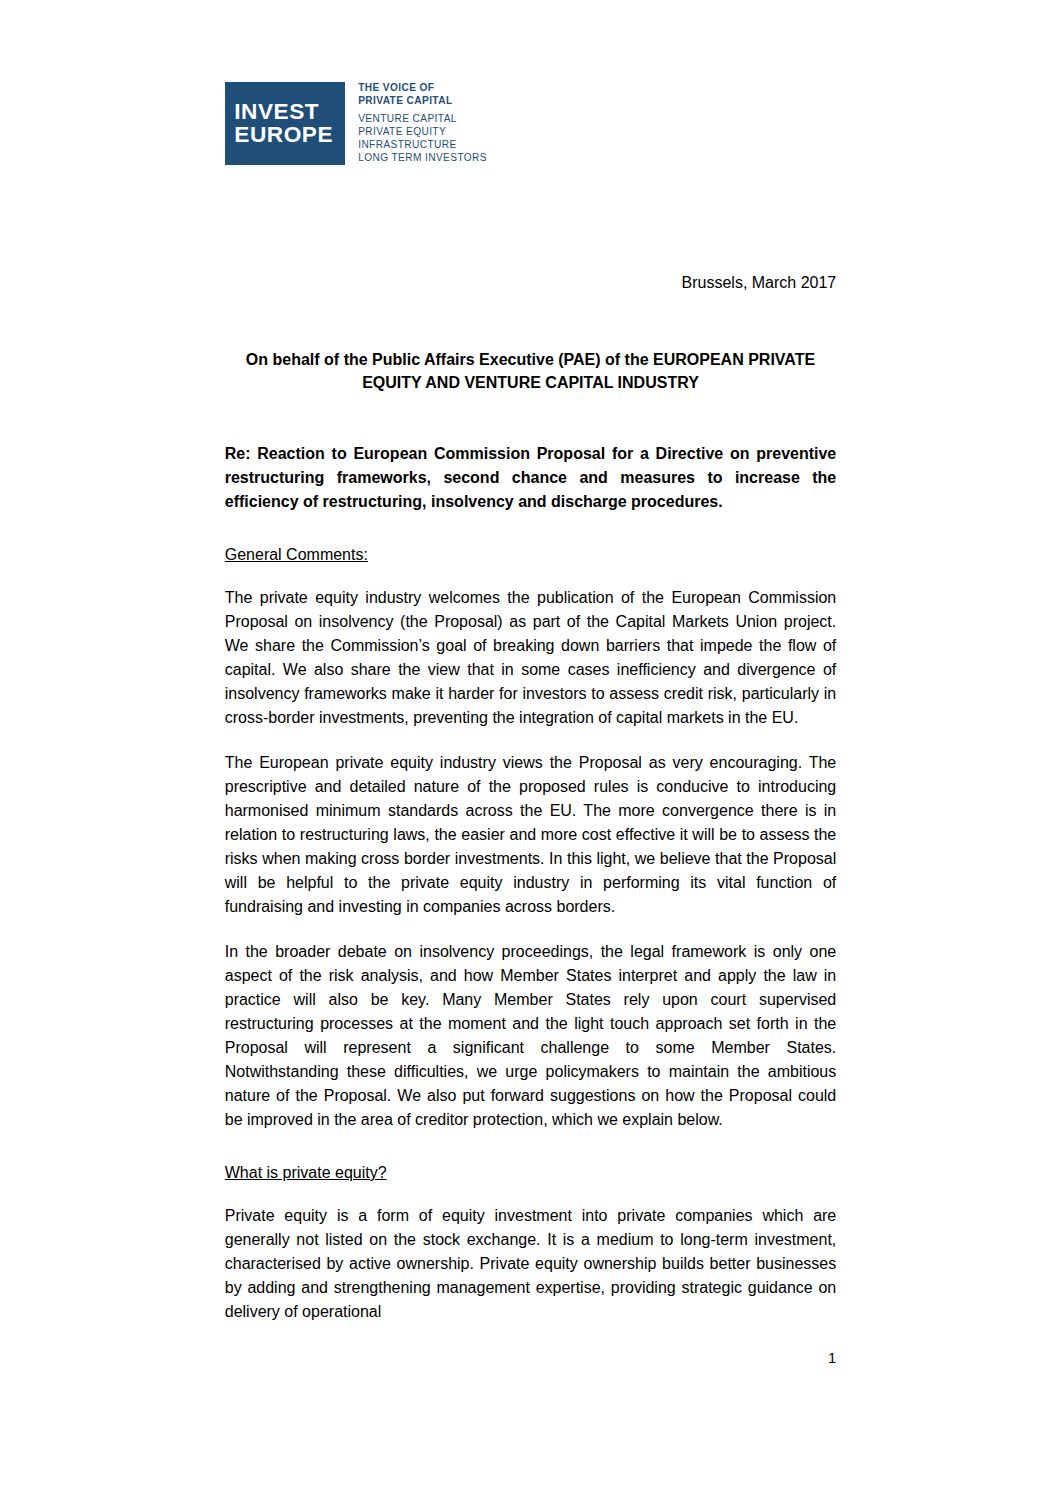INVEST EUROPE
The voice of
private capital
Venture capital
Private equity
Infrastructure
Long term investors
Brussels, March 2017
On behalf of the Public Affairs Executive (PAE) of the EUROPEAN PRIVATE EQUITY AND VENTURE CAPITAL INDUSTRY
Re: Reaction to European Commission Proposal for a Directive on preventive restructuring frameworks, second chance and measures to increase the efficiency of restructuring, insolvency and discharge procedures.
General Comments:
The private equity industry welcomes the publication of the European Commission Proposal on insolvency (the Proposal) as part of the Capital Markets Union project. We share the Commission’s goal of breaking down barriers that impede the flow of capital. We also share the view that in some cases inefficiency and divergence of insolvency frameworks make it harder for investors to assess credit risk, particularly in cross-border investments, preventing the integration of capital markets in the EU.
The European private equity industry views the Proposal as very encouraging. The prescriptive and detailed nature of the proposed rules is conducive to introducing harmonised minimum standards across the EU. The more convergence there is in relation to restructuring laws, the easier and more cost effective it will be to assess the risks when making cross border investments. In this light, we believe that the Proposal will be helpful to the private equity industry in performing its vital function of fundraising and investing in companies across borders.
In the broader debate on insolvency proceedings, the legal framework is only one aspect of the risk analysis, and how Member States interpret and apply the law in practice will also be key. Many Member States rely upon court supervised restructuring processes at the moment and the light touch approach set forth in the Proposal will represent a significant challenge to some Member States. Notwithstanding these difficulties, we urge policymakers to maintain the ambitious nature of the Proposal. We also put forward suggestions on how the Proposal could be improved in the area of creditor protection, which we explain below.
What is private equity?
Private equity is a form of equity investment into private companies which are generally not listed on the stock exchange. It is a medium to long-term investment, characterised by active ownership. Private equity ownership builds better businesses by adding and strengthening management expertise, providing strategic guidance on delivery of operational
1